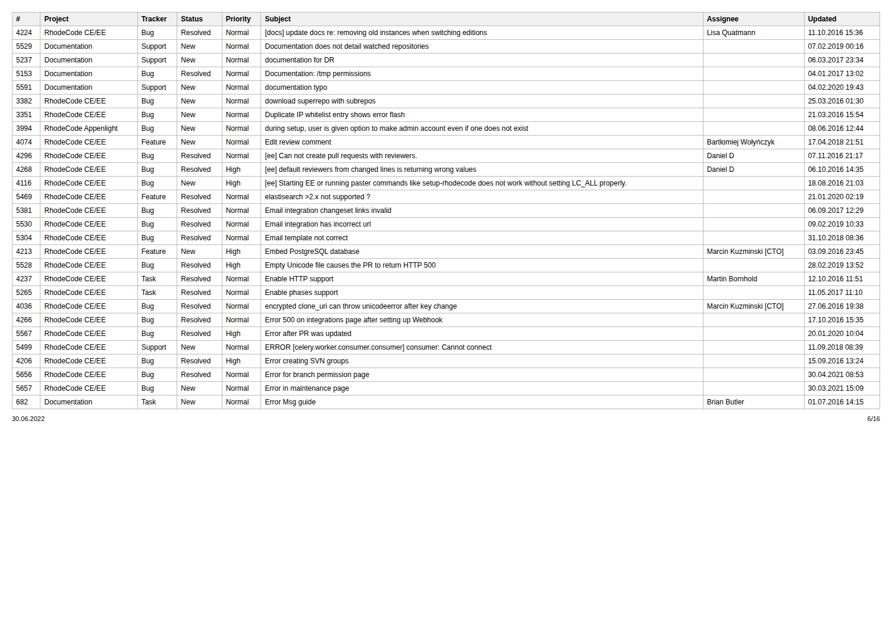| # | Project | Tracker | Status | Priority | Subject | Assignee | Updated |
| --- | --- | --- | --- | --- | --- | --- | --- |
| 4224 | RhodeCode CE/EE | Bug | Resolved | Normal | [docs] update docs re: removing old instances when switching editions | Lisa Quatmann | 11.10.2016 15:36 |
| 5529 | Documentation | Support | New | Normal | Documentation does not detail watched repositories | | 07.02.2019 00:16 |
| 5237 | Documentation | Support | New | Normal | documentation for DR | | 06.03.2017 23:34 |
| 5153 | Documentation | Bug | Resolved | Normal | Documentation: /tmp permissions | | 04.01.2017 13:02 |
| 5591 | Documentation | Support | New | Normal | documentation typo | | 04.02.2020 19:43 |
| 3382 | RhodeCode CE/EE | Bug | New | Normal | download superrepo with subrepos | | 25.03.2016 01:30 |
| 3351 | RhodeCode CE/EE | Bug | New | Normal | Duplicate IP whitelist entry shows error flash | | 21.03.2016 15:54 |
| 3994 | RhodeCode Appenlight | Bug | New | Normal | during setup, user is given option to make admin account even if one does not exist | | 08.06.2016 12:44 |
| 4074 | RhodeCode CE/EE | Feature | New | Normal | Edit review comment | Bartłomiej Wołyńczyk | 17.04.2018 21:51 |
| 4296 | RhodeCode CE/EE | Bug | Resolved | Normal | [ee] Can not create pull requests with reviewers. | Daniel D | 07.11.2016 21:17 |
| 4268 | RhodeCode CE/EE | Bug | Resolved | High | [ee] default reviewers from changed lines is returning wrong values | Daniel D | 06.10.2016 14:35 |
| 4116 | RhodeCode CE/EE | Bug | New | High | [ee] Starting EE or running paster commands like setup-rhodecode does not work without setting LC_ALL properly. | | 18.08.2016 21:03 |
| 5469 | RhodeCode CE/EE | Feature | Resolved | Normal | elastisearch >2.x not supported ? | | 21.01.2020 02:19 |
| 5381 | RhodeCode CE/EE | Bug | Resolved | Normal | Email integration changeset links invalid | | 06.09.2017 12:29 |
| 5530 | RhodeCode CE/EE | Bug | Resolved | Normal | Email integration has incorrect url | | 09.02.2019 10:33 |
| 5304 | RhodeCode CE/EE | Bug | Resolved | Normal | Email template not correct | | 31.10.2018 08:36 |
| 4213 | RhodeCode CE/EE | Feature | New | High | Embed PostgreSQL database | Marcin Kuzminski [CTO] | 03.09.2016 23:45 |
| 5528 | RhodeCode CE/EE | Bug | Resolved | High | Empty Unicode file causes the PR to return HTTP 500 | | 28.02.2019 13:52 |
| 4237 | RhodeCode CE/EE | Task | Resolved | Normal | Enable HTTP support | Martin Bornhold | 12.10.2016 11:51 |
| 5265 | RhodeCode CE/EE | Task | Resolved | Normal | Enable phases support | | 11.05.2017 11:10 |
| 4036 | RhodeCode CE/EE | Bug | Resolved | Normal | encrypted clone_uri can throw unicodeerror after key change | Marcin Kuzminski [CTO] | 27.06.2016 19:38 |
| 4266 | RhodeCode CE/EE | Bug | Resolved | Normal | Error 500 on integrations page after setting up Webhook | | 17.10.2016 15:35 |
| 5567 | RhodeCode CE/EE | Bug | Resolved | High | Error after PR was updated | | 20.01.2020 10:04 |
| 5499 | RhodeCode CE/EE | Support | New | Normal | ERROR [celery.worker.consumer.consumer] consumer: Cannot connect | | 11.09.2018 08:39 |
| 4206 | RhodeCode CE/EE | Bug | Resolved | High | Error creating SVN groups | | 15.09.2016 13:24 |
| 5656 | RhodeCode CE/EE | Bug | Resolved | Normal | Error for branch permission page | | 30.04.2021 08:53 |
| 5657 | RhodeCode CE/EE | Bug | New | Normal | Error in maintenance page | | 30.03.2021 15:09 |
| 682 | Documentation | Task | New | Normal | Error Msg guide | Brian Butler | 01.07.2016 14:15 |
30.06.2022 6/16